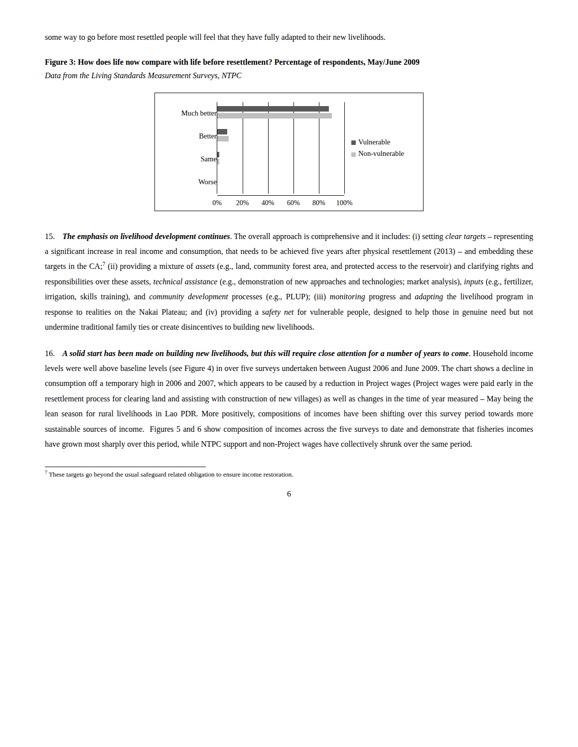some way to go before most resettled people will feel that they have fully adapted to their new livelihoods.
Figure 3: How does life now compare with life before resettlement? Percentage of respondents, May/June 2009
Data from the Living Standards Measurement Surveys, NTPC
| Much better | | Vulnerable Non-vulnerable |
| Better | |
| Same | |
| Worse | |
| | 0% 20% 40% 60% 80% 100% | |
15. The emphasis on livelihood development continues. The overall approach is comprehensive and it includes: (i) setting clear targets – representing a significant increase in real income and consumption, that needs to be achieved five years after physical resettlement (2013) – and embedding these targets in the CA;7 (ii) providing a mixture of assets (e.g., land, community forest area, and protected access to the reservoir) and clarifying rights and responsibilities over these assets, technical assistance (e.g., demonstration of new approaches and technologies; market analysis), inputs (e.g., fertilizer, irrigation, skills training), and community development processes (e.g., PLUP); (iii) monitoring progress and adapting the livelihood program in response to realities on the Nakai Plateau; and (iv) providing a safety net for vulnerable people, designed to help those in genuine need but not undermine traditional family ties or create disincentives to building new livelihoods.
16. A solid start has been made on building new livelihoods, but this will require close attention for a number of years to come. Household income levels were well above baseline levels (see Figure 4) in over five surveys undertaken between August 2006 and June 2009. The chart shows a decline in consumption off a temporary high in 2006 and 2007, which appears to be caused by a reduction in Project wages (Project wages were paid early in the resettlement process for clearing land and assisting with construction of new villages) as well as changes in the time of year measured – May being the lean season for rural livelihoods in Lao PDR. More positively, compositions of incomes have been shifting over this survey period towards more sustainable sources of income. Figures 5 and 6 show composition of incomes across the five surveys to date and demonstrate that fisheries incomes have grown most sharply over this period, while NTPC support and non-Project wages have collectively shrunk over the same period.
7 These targets go beyond the usual safeguard related obligation to ensure income restoration.
6